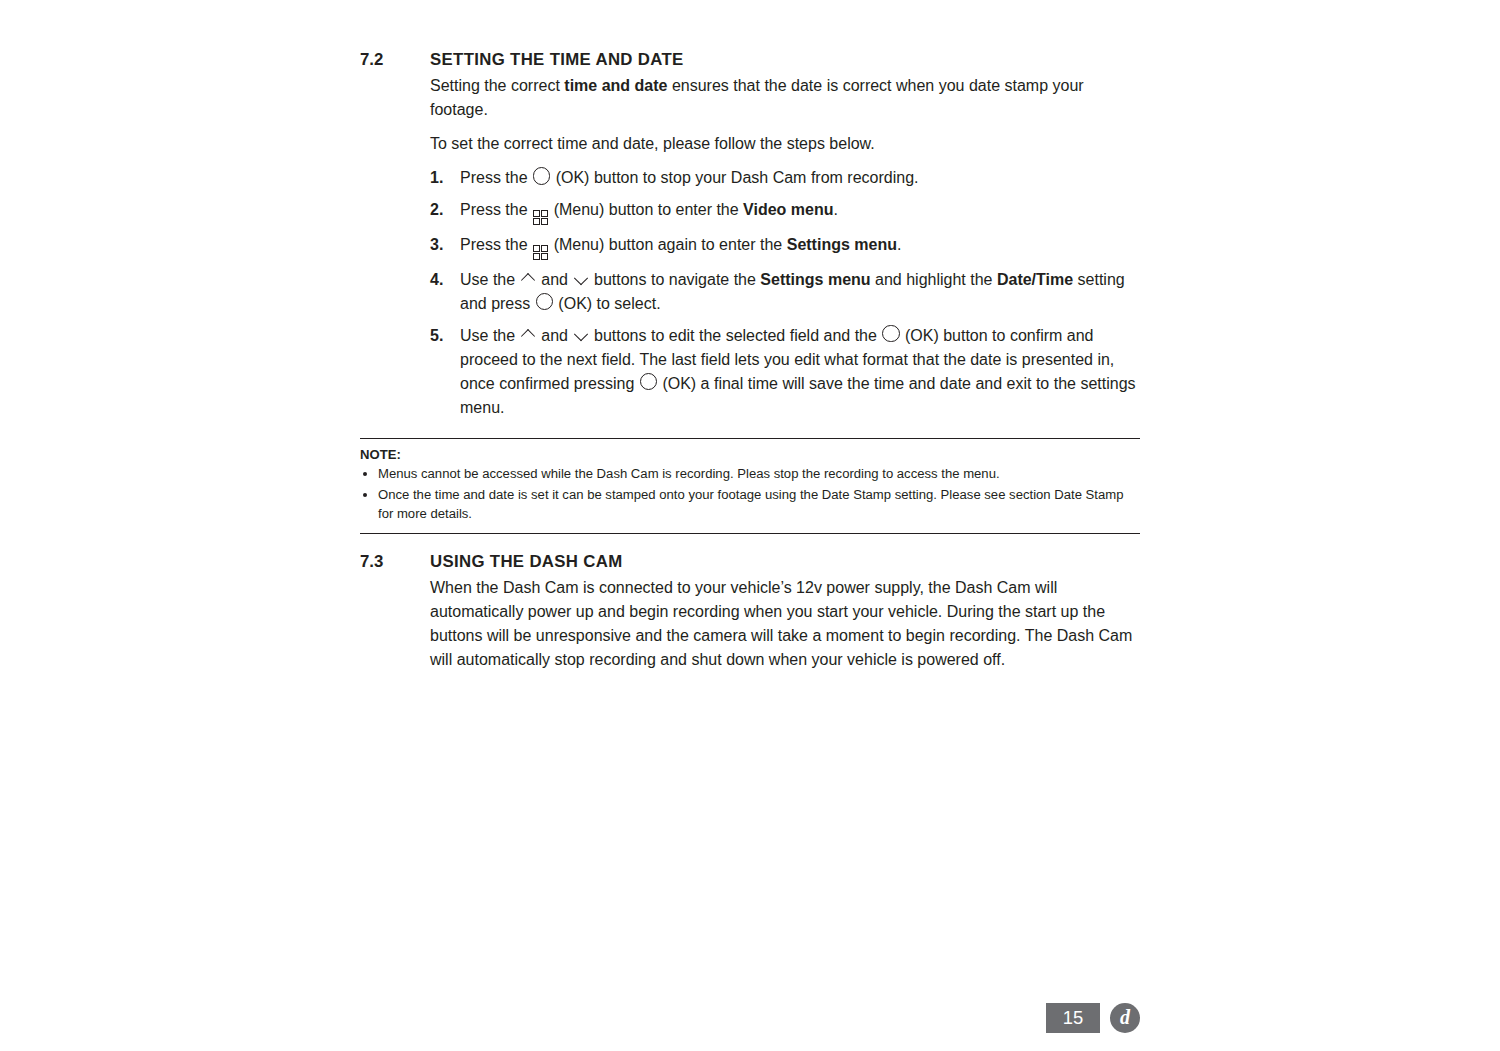7.2
SETTING THE TIME AND DATE
Setting the correct time and date ensures that the date is correct when you date stamp your footage.
To set the correct time and date, please follow the steps below.
Press the (OK) button to stop your Dash Cam from recording.
Press the (Menu) button to enter the Video menu.
Press the (Menu) button again to enter the Settings menu.
Use the and buttons to navigate the Settings menu and highlight the Date/Time setting and press (OK) to select.
Use the and buttons to edit the selected field and the (OK) button to confirm and proceed to the next field. The last field lets you edit what format that the date is presented in, once confirmed pressing (OK) a final time will save the time and date and exit to the settings menu.
NOTE:
Menus cannot be accessed while the Dash Cam is recording. Pleas stop the recording to access the menu.
Once the time and date is set it can be stamped onto your footage using the Date Stamp setting. Please see section Date Stamp for more details.
7.3
USING THE DASH CAM
When the Dash Cam is connected to your vehicle’s 12v power supply, the Dash Cam will automatically power up and begin recording when you start your vehicle. During the start up the buttons will be unresponsive and the camera will take a moment to begin recording. The Dash Cam will automatically stop recording and shut down when your vehicle is powered off.
15